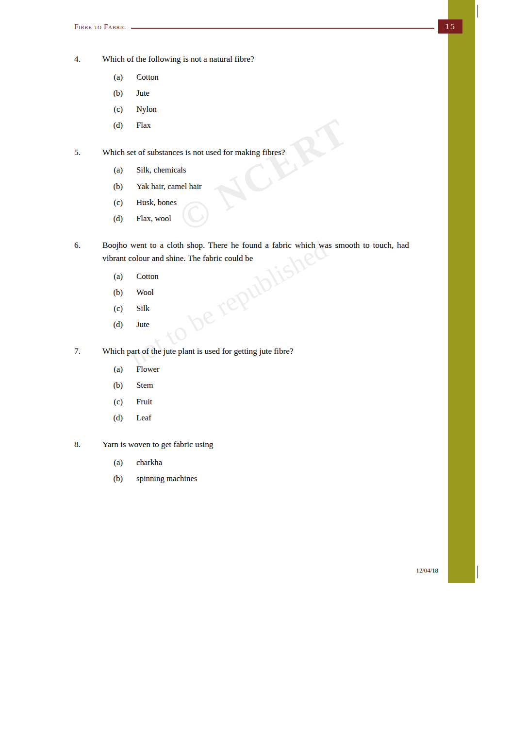© NCERT
not to be republished
Fibre to Fabric
15
Which of the following is not a natural fibre?
Cotton
Jute
Nylon
Flax
Which set of substances is not used for making fibres?
Silk, chemicals
Yak hair, camel hair
Husk, bones
Flax, wool
Boojho went to a cloth shop. There he found a fabric which was smooth to touch, had vibrant colour and shine. The fabric could be
Cotton
Wool
Silk
Jute
Which part of the jute plant is used for getting jute fibre?
Flower
Stem
Fruit
Leaf
Yarn is woven to get fabric using
charkha
spinning machines
12/04/18